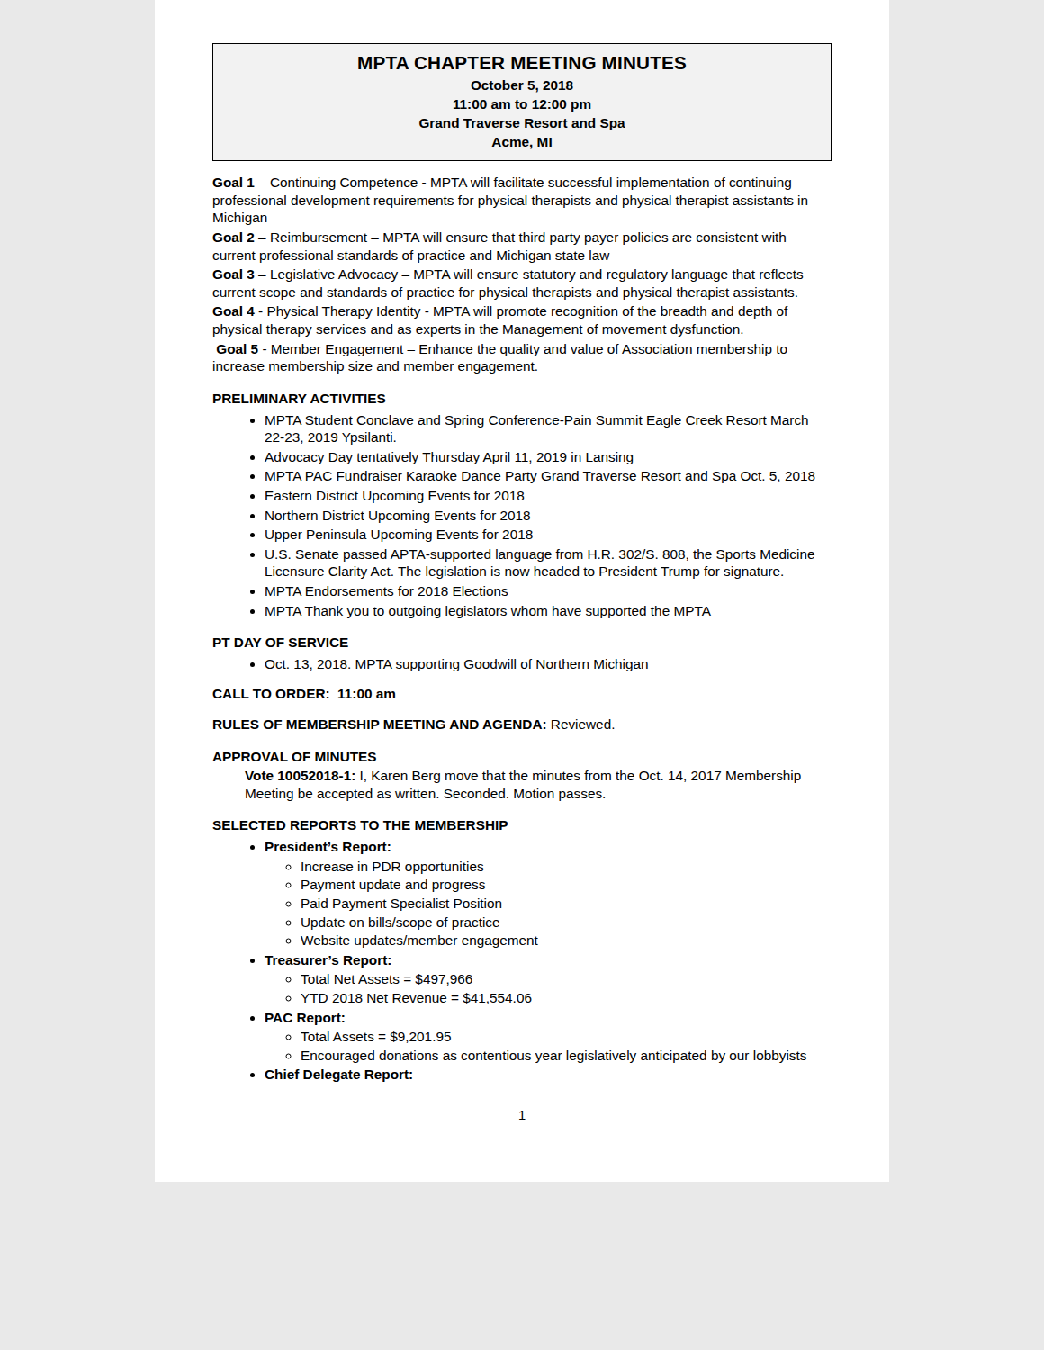MPTA CHAPTER MEETING MINUTES
October 5, 2018
11:00 am to 12:00 pm
Grand Traverse Resort and Spa
Acme, MI
Goal 1 – Continuing Competence - MPTA will facilitate successful implementation of continuing professional development requirements for physical therapists and physical therapist assistants in Michigan
Goal 2 – Reimbursement – MPTA will ensure that third party payer policies are consistent with current professional standards of practice and Michigan state law
Goal 3 – Legislative Advocacy – MPTA will ensure statutory and regulatory language that reflects current scope and standards of practice for physical therapists and physical therapist assistants.
Goal 4 - Physical Therapy Identity - MPTA will promote recognition of the breadth and depth of physical therapy services and as experts in the Management of movement dysfunction.
Goal 5 - Member Engagement – Enhance the quality and value of Association membership to increase membership size and member engagement.
Preliminary Activities
MPTA Student Conclave and Spring Conference-Pain Summit Eagle Creek Resort March 22-23, 2019 Ypsilanti.
Advocacy Day tentatively Thursday April 11, 2019 in Lansing
MPTA PAC Fundraiser Karaoke Dance Party Grand Traverse Resort and Spa Oct. 5, 2018
Eastern District Upcoming Events for 2018
Northern District Upcoming Events for 2018
Upper Peninsula Upcoming Events for 2018
U.S. Senate passed APTA-supported language from H.R. 302/S. 808, the Sports Medicine Licensure Clarity Act. The legislation is now headed to President Trump for signature.
MPTA Endorsements for 2018 Elections
MPTA Thank you to outgoing legislators whom have supported the MPTA
PT Day of Service
Oct. 13, 2018. MPTA supporting Goodwill of Northern Michigan
CALL TO ORDER: 11:00 am
RULES OF MEMBERSHIP MEETING AND AGENDA: Reviewed.
Approval of Minutes
Vote 10052018-1: I, Karen Berg move that the minutes from the Oct. 14, 2017 Membership Meeting be accepted as written. Seconded. Motion passes.
Selected Reports to the Membership
President’s Report:
Increase in PDR opportunities
Payment update and progress
Paid Payment Specialist Position
Update on bills/scope of practice
Website updates/member engagement
Treasurer’s Report:
Total Net Assets = $497,966
YTD 2018 Net Revenue = $41,554.06
PAC Report:
Total Assets = $9,201.95
Encouraged donations as contentious year legislatively anticipated by our lobbyists
Chief Delegate Report:
1